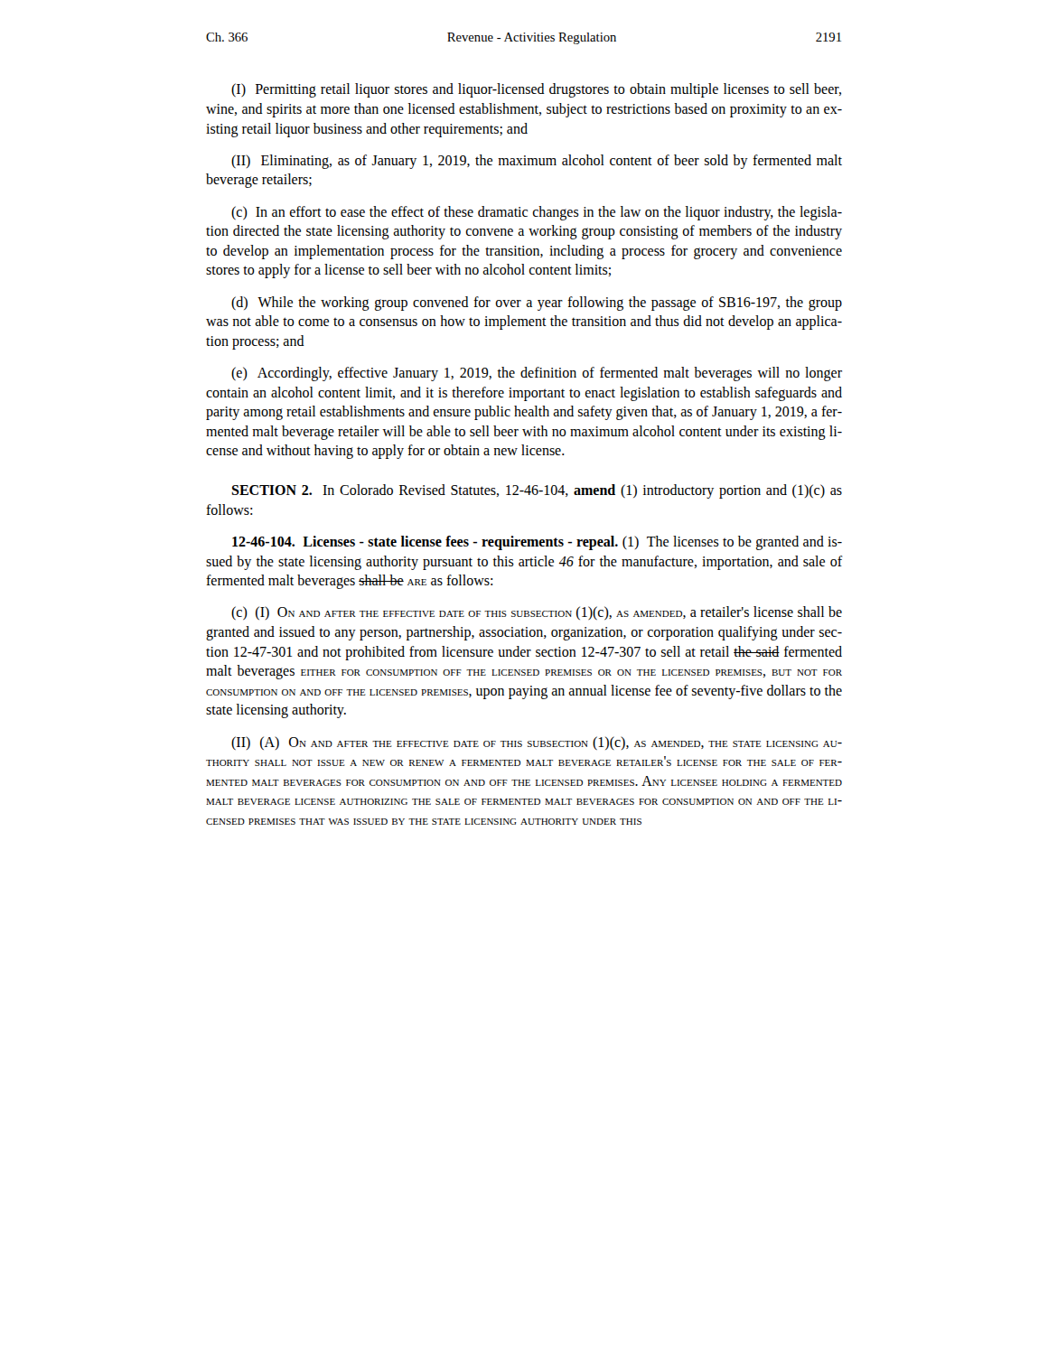Ch. 366 Revenue - Activities Regulation 2191
(I) Permitting retail liquor stores and liquor-licensed drugstores to obtain multiple licenses to sell beer, wine, and spirits at more than one licensed establishment, subject to restrictions based on proximity to an existing retail liquor business and other requirements; and
(II) Eliminating, as of January 1, 2019, the maximum alcohol content of beer sold by fermented malt beverage retailers;
(c) In an effort to ease the effect of these dramatic changes in the law on the liquor industry, the legislation directed the state licensing authority to convene a working group consisting of members of the industry to develop an implementation process for the transition, including a process for grocery and convenience stores to apply for a license to sell beer with no alcohol content limits;
(d) While the working group convened for over a year following the passage of SB16-197, the group was not able to come to a consensus on how to implement the transition and thus did not develop an application process; and
(e) Accordingly, effective January 1, 2019, the definition of fermented malt beverages will no longer contain an alcohol content limit, and it is therefore important to enact legislation to establish safeguards and parity among retail establishments and ensure public health and safety given that, as of January 1, 2019, a fermented malt beverage retailer will be able to sell beer with no maximum alcohol content under its existing license and without having to apply for or obtain a new license.
SECTION 2. In Colorado Revised Statutes, 12-46-104, amend (1) introductory portion and (1)(c) as follows:
12-46-104. Licenses - state license fees - requirements - repeal. (1) The licenses to be granted and issued by the state licensing authority pursuant to this article 46 for the manufacture, importation, and sale of fermented malt beverages shall be are as follows:
(c) (I) On and after the effective date of this subsection (1)(c), as amended, a retailer's license shall be granted and issued to any person, partnership, association, organization, or corporation qualifying under section 12-47-301 and not prohibited from licensure under section 12-47-307 to sell at retail the said fermented malt beverages either for consumption off the licensed premises or on the licensed premises, but not for consumption on and off the licensed premises, upon paying an annual license fee of seventy-five dollars to the state licensing authority.
(II) (A) On and after the effective date of this subsection (1)(c), as amended, the state licensing authority shall not issue a new or renew a fermented malt beverage retailer's license for the sale of fermented malt beverages for consumption on and off the licensed premises. Any licensee holding a fermented malt beverage license authorizing the sale of fermented malt beverages for consumption on and off the licensed premises that was issued by the state licensing authority under this